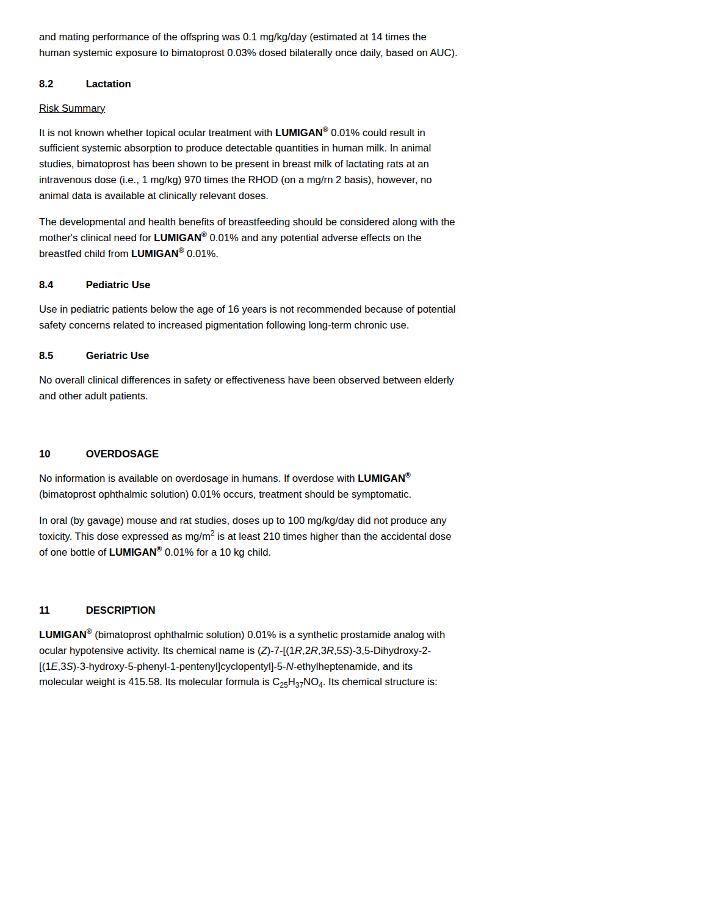and mating performance of the offspring was 0.1 mg/kg/day (estimated at 14 times the human systemic exposure to bimatoprost 0.03% dosed bilaterally once daily, based on AUC).
8.2 Lactation
Risk Summary
It is not known whether topical ocular treatment with LUMIGAN® 0.01% could result in sufficient systemic absorption to produce detectable quantities in human milk. In animal studies, bimatoprost has been shown to be present in breast milk of lactating rats at an intravenous dose (i.e., 1 mg/kg) 970 times the RHOD (on a mg/rn 2 basis), however, no animal data is available at clinically relevant doses.
The developmental and health benefits of breastfeeding should be considered along with the mother's clinical need for LUMIGAN® 0.01% and any potential adverse effects on the breastfed child from LUMIGAN® 0.01%.
8.4 Pediatric Use
Use in pediatric patients below the age of 16 years is not recommended because of potential safety concerns related to increased pigmentation following long-term chronic use.
8.5 Geriatric Use
No overall clinical differences in safety or effectiveness have been observed between elderly and other adult patients.
10 OVERDOSAGE
No information is available on overdosage in humans. If overdose with LUMIGAN® (bimatoprost ophthalmic solution) 0.01% occurs, treatment should be symptomatic.
In oral (by gavage) mouse and rat studies, doses up to 100 mg/kg/day did not produce any toxicity. This dose expressed as mg/m2 is at least 210 times higher than the accidental dose of one bottle of LUMIGAN® 0.01% for a 10 kg child.
11 DESCRIPTION
LUMIGAN® (bimatoprost ophthalmic solution) 0.01% is a synthetic prostamide analog with ocular hypotensive activity. Its chemical name is (Z)-7-[(1R,2R,3R,5S)-3,5-Dihydroxy-2-[(1E,3S)-3-hydroxy-5-phenyl-1-pentenyl]cyclopentyl]-5-N-ethylheptenamide, and its molecular weight is 415.58. Its molecular formula is C25H37NO4. Its chemical structure is: